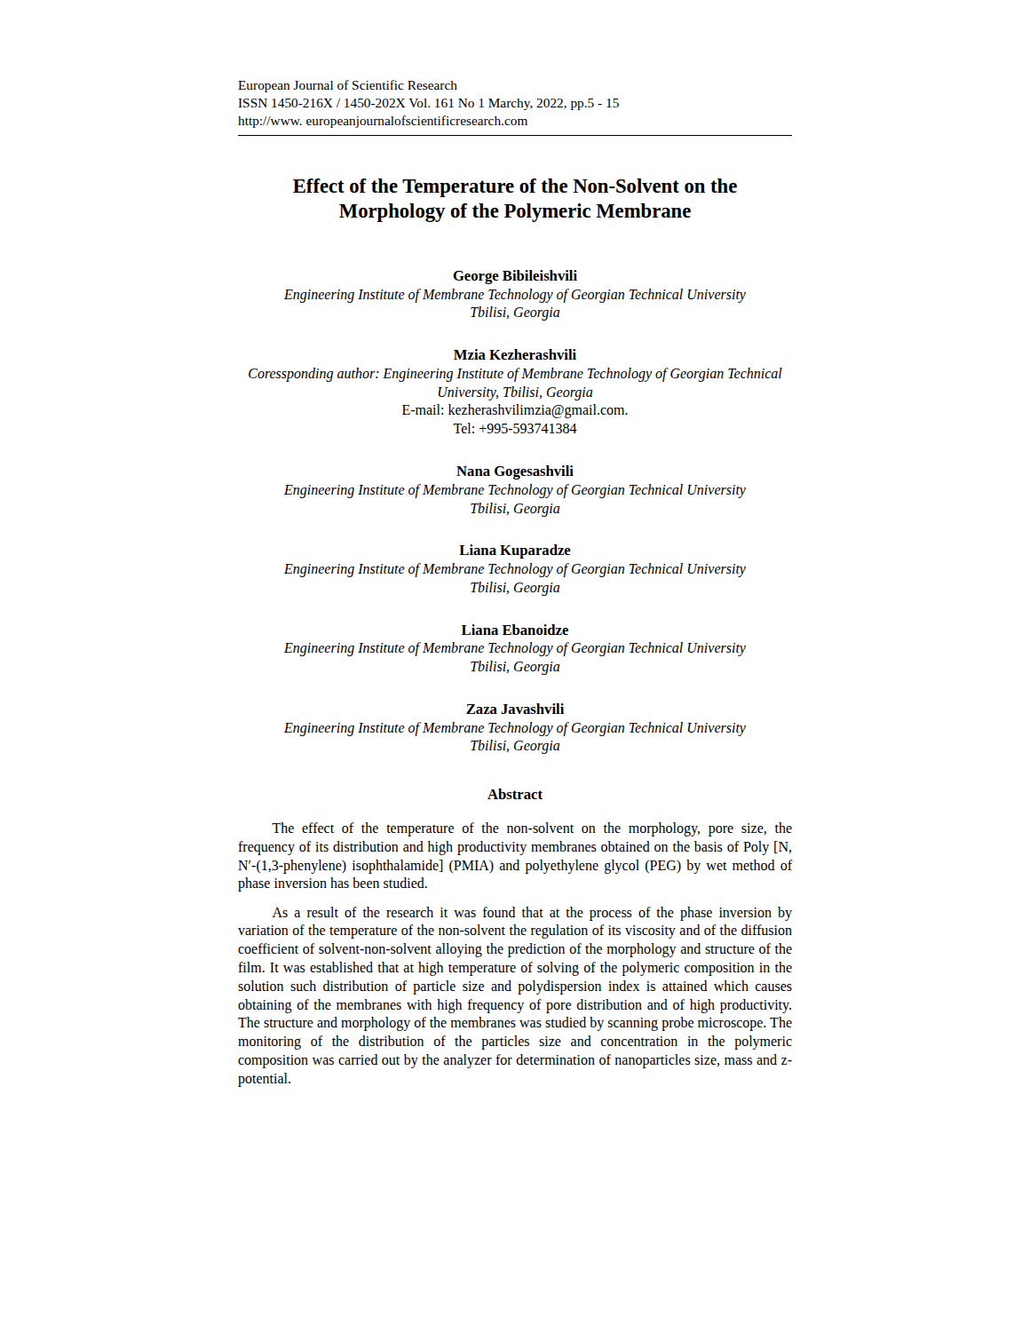European Journal of Scientific Research
ISSN 1450-216X / 1450-202X Vol. 161 No 1 Marchy, 2022, pp.5 - 15
http://www. europeanjournalofscientificresearch.com
Effect of the Temperature of the Non-Solvent on the
Morphology of the Polymeric Membrane
George Bibileishvili
Engineering Institute of Membrane Technology of Georgian Technical University
Tbilisi, Georgia
Mzia Kezherashvili
Coressponding author: Engineering Institute of Membrane Technology of Georgian Technical
University, Tbilisi, Georgia
E-mail: kezherashvilimzia@gmail.com.
Tel: +995-593741384
Nana Gogesashvili
Engineering Institute of Membrane Technology of Georgian Technical University
Tbilisi, Georgia
Liana Kuparadze
Engineering Institute of Membrane Technology of Georgian Technical University
Tbilisi, Georgia
Liana Ebanoidze
Engineering Institute of Membrane Technology of Georgian Technical University
Tbilisi, Georgia
Zaza Javashvili
Engineering Institute of Membrane Technology of Georgian Technical University
Tbilisi, Georgia
Abstract
The effect of the temperature of the non-solvent on the morphology, pore size, the frequency of its distribution and high productivity membranes obtained on the basis of Poly [N, N′-(1,3-phenylene) isophthalamide] (PMIA) and polyethylene glycol (PEG) by wet method of phase inversion has been studied.
As a result of the research it was found that at the process of the phase inversion by variation of the temperature of the non-solvent the regulation of its viscosity and of the diffusion coefficient of solvent-non-solvent alloying the prediction of the morphology and structure of the film. It was established that at high temperature of solving of the polymeric composition in the solution such distribution of particle size and polydispersion index is attained which causes obtaining of the membranes with high frequency of pore distribution and of high productivity. The structure and morphology of the membranes was studied by scanning probe microscope. The monitoring of the distribution of the particles size and concentration in the polymeric composition was carried out by the analyzer for determination of nanoparticles size, mass and z-potential.